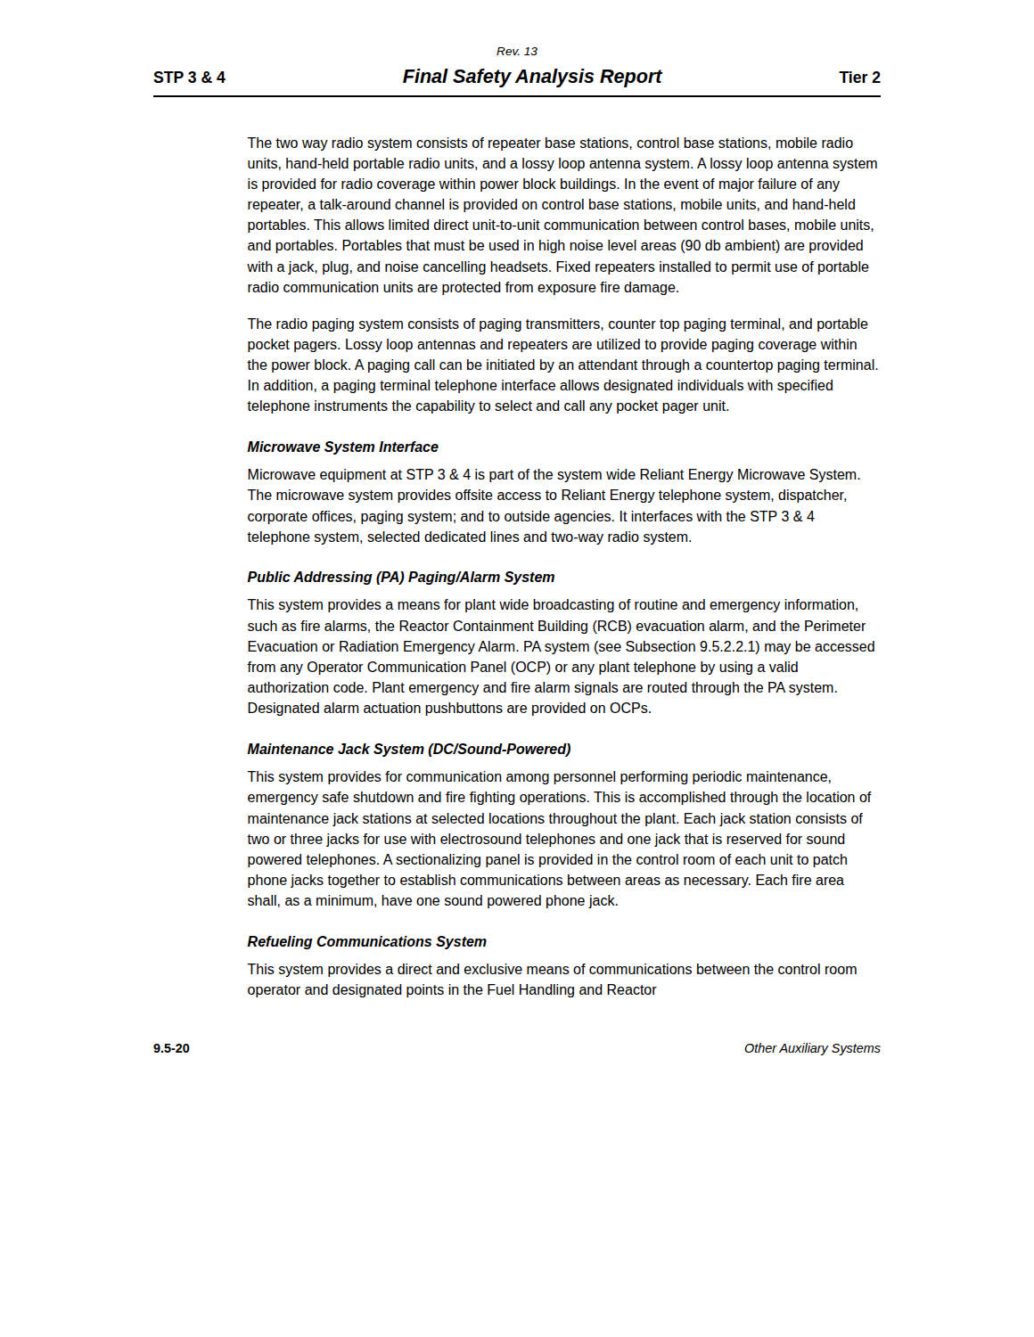Rev. 13
STP 3 & 4
Final Safety Analysis Report
Tier 2
The two way radio system consists of repeater base stations, control base stations, mobile radio units, hand-held portable radio units, and a lossy loop antenna system. A lossy loop antenna system is provided for radio coverage within power block buildings. In the event of major failure of any repeater, a talk-around channel is provided on control base stations, mobile units, and hand-held portables. This allows limited direct unit-to-unit communication between control bases, mobile units, and portables. Portables that must be used in high noise level areas (90 db ambient) are provided with a jack, plug, and noise cancelling headsets. Fixed repeaters installed to permit use of portable radio communication units are protected from exposure fire damage.
The radio paging system consists of paging transmitters, counter top paging terminal, and portable pocket pagers. Lossy loop antennas and repeaters are utilized to provide paging coverage within the power block. A paging call can be initiated by an attendant through a countertop paging terminal. In addition, a paging terminal telephone interface allows designated individuals with specified telephone instruments the capability to select and call any pocket pager unit.
Microwave System Interface
Microwave equipment at STP 3 & 4 is part of the system wide Reliant Energy Microwave System. The microwave system provides offsite access to Reliant Energy telephone system, dispatcher, corporate offices, paging system; and to outside agencies. It interfaces with the STP 3 & 4 telephone system, selected dedicated lines and two-way radio system.
Public Addressing (PA) Paging/Alarm System
This system provides a means for plant wide broadcasting of routine and emergency information, such as fire alarms, the Reactor Containment Building (RCB) evacuation alarm, and the Perimeter Evacuation or Radiation Emergency Alarm. PA system (see Subsection 9.5.2.2.1) may be accessed from any Operator Communication Panel (OCP) or any plant telephone by using a valid authorization code. Plant emergency and fire alarm signals are routed through the PA system. Designated alarm actuation pushbuttons are provided on OCPs.
Maintenance Jack System (DC/Sound-Powered)
This system provides for communication among personnel performing periodic maintenance, emergency safe shutdown and fire fighting operations. This is accomplished through the location of maintenance jack stations at selected locations throughout the plant. Each jack station consists of two or three jacks for use with electrosound telephones and one jack that is reserved for sound powered telephones. A sectionalizing panel is provided in the control room of each unit to patch phone jacks together to establish communications between areas as necessary. Each fire area shall, as a minimum, have one sound powered phone jack.
Refueling Communications System
This system provides a direct and exclusive means of communications between the control room operator and designated points in the Fuel Handling and Reactor
9.5-20
Other Auxiliary Systems